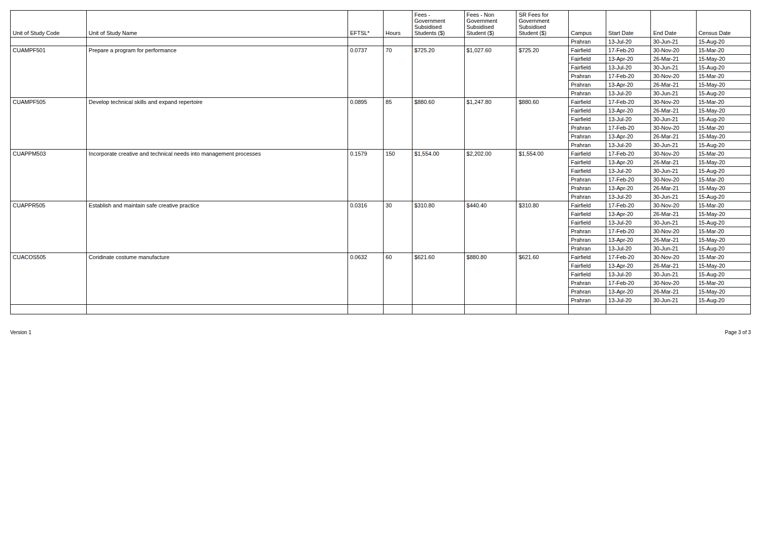| Unit of Study Code | Unit of Study Name | EFTSL* | Hours | Fees - Government Subsidised Students ($) | Fees - Non Government Subsidised Student ($) | SR Fees for Government Subsidised Student ($) | Campus | Start Date | End Date | Census Date |
| --- | --- | --- | --- | --- | --- | --- | --- | --- | --- | --- |
| | | | | | | | Prahran | 13-Jul-20 | 30-Jun-21 | 15-Aug-20 |
| CUAMPF501 | Prepare a program for performance | 0.0737 | 70 | $725.20 | $1,027.60 | $725.20 | Fairfield | 17-Feb-20 | 30-Nov-20 | 15-Mar-20 |
| Fairfield | 13-Apr-20 | 26-Mar-21 | 15-May-20 |
| Fairfield | 13-Jul-20 | 30-Jun-21 | 15-Aug-20 |
| Prahran | 17-Feb-20 | 30-Nov-20 | 15-Mar-20 |
| Prahran | 13-Apr-20 | 26-Mar-21 | 15-May-20 |
| Prahran | 13-Jul-20 | 30-Jun-21 | 15-Aug-20 |
| CUAMPF505 | Develop technical skills and expand repertoire | 0.0895 | 85 | $880.60 | $1,247.80 | $880.60 | Fairfield | 17-Feb-20 | 30-Nov-20 | 15-Mar-20 |
| Fairfield | 13-Apr-20 | 26-Mar-21 | 15-May-20 |
| Fairfield | 13-Jul-20 | 30-Jun-21 | 15-Aug-20 |
| Prahran | 17-Feb-20 | 30-Nov-20 | 15-Mar-20 |
| Prahran | 13-Apr-20 | 26-Mar-21 | 15-May-20 |
| Prahran | 13-Jul-20 | 30-Jun-21 | 15-Aug-20 |
| CUAPPM503 | Incorporate creative and technical needs into management processes | 0.1579 | 150 | $1,554.00 | $2,202.00 | $1,554.00 | Fairfield | 17-Feb-20 | 30-Nov-20 | 15-Mar-20 |
| Fairfield | 13-Apr-20 | 26-Mar-21 | 15-May-20 |
| Fairfield | 13-Jul-20 | 30-Jun-21 | 15-Aug-20 |
| Prahran | 17-Feb-20 | 30-Nov-20 | 15-Mar-20 |
| Prahran | 13-Apr-20 | 26-Mar-21 | 15-May-20 |
| Prahran | 13-Jul-20 | 30-Jun-21 | 15-Aug-20 |
| CUAPPR505 | Establish and maintain safe creative practice | 0.0316 | 30 | $310.80 | $440.40 | $310.80 | Fairfield | 17-Feb-20 | 30-Nov-20 | 15-Mar-20 |
| Fairfield | 13-Apr-20 | 26-Mar-21 | 15-May-20 |
| Fairfield | 13-Jul-20 | 30-Jun-21 | 15-Aug-20 |
| Prahran | 17-Feb-20 | 30-Nov-20 | 15-Mar-20 |
| Prahran | 13-Apr-20 | 26-Mar-21 | 15-May-20 |
| Prahran | 13-Jul-20 | 30-Jun-21 | 15-Aug-20 |
| CUACOS505 | Coridinate costume manufacture | 0.0632 | 60 | $621.60 | $880.80 | $621.60 | Fairfield | 17-Feb-20 | 30-Nov-20 | 15-Mar-20 |
| Fairfield | 13-Apr-20 | 26-Mar-21 | 15-May-20 |
| Fairfield | 13-Jul-20 | 30-Jun-21 | 15-Aug-20 |
| Prahran | 17-Feb-20 | 30-Nov-20 | 15-Mar-20 |
| Prahran | 13-Apr-20 | 26-Mar-21 | 15-May-20 |
| Prahran | 13-Jul-20 | 30-Jun-21 | 15-Aug-20 |
Version 1 Page 3 of 3